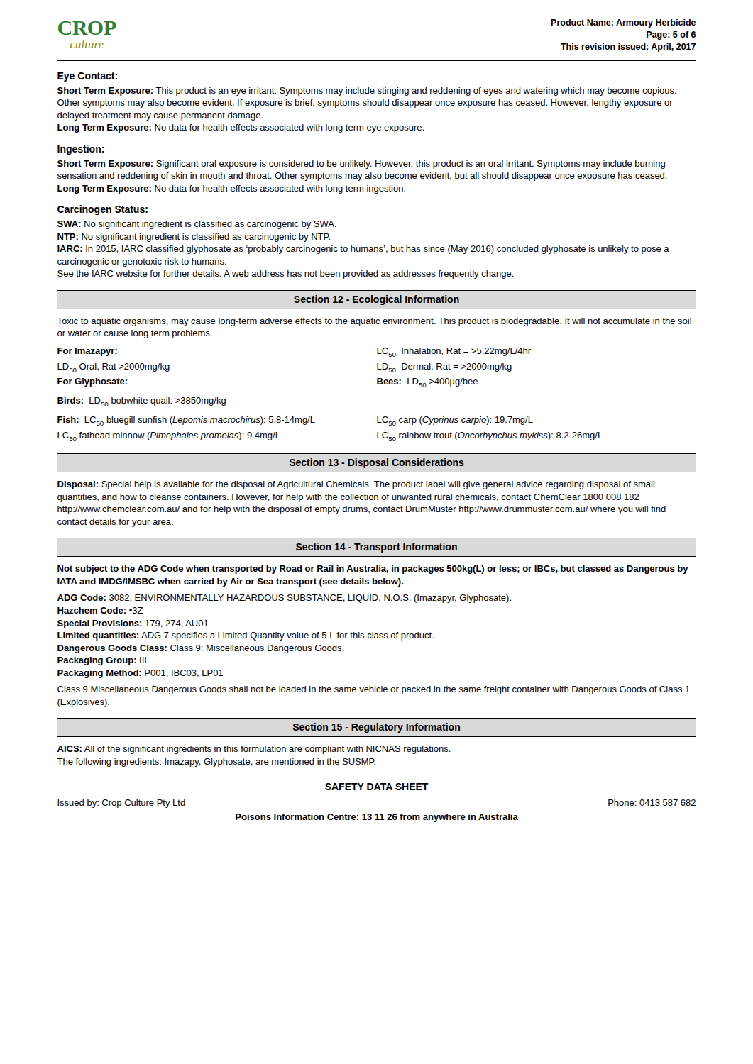CROP culture
Product Name: Armoury Herbicide
Page: 5 of 6
This revision issued: April, 2017
Eye Contact:
Short Term Exposure: This product is an eye irritant. Symptoms may include stinging and reddening of eyes and watering which may become copious. Other symptoms may also become evident. If exposure is brief, symptoms should disappear once exposure has ceased. However, lengthy exposure or delayed treatment may cause permanent damage.
Long Term Exposure: No data for health effects associated with long term eye exposure.
Ingestion:
Short Term Exposure: Significant oral exposure is considered to be unlikely. However, this product is an oral irritant. Symptoms may include burning sensation and reddening of skin in mouth and throat. Other symptoms may also become evident, but all should disappear once exposure has ceased.
Long Term Exposure: No data for health effects associated with long term ingestion.
Carcinogen Status:
SWA: No significant ingredient is classified as carcinogenic by SWA.
NTP: No significant ingredient is classified as carcinogenic by NTP.
IARC: In 2015, IARC classified glyphosate as ‘probably carcinogenic to humans’, but has since (May 2016) concluded glyphosate is unlikely to pose a carcinogenic or genotoxic risk to humans.
See the IARC website for further details. A web address has not been provided as addresses frequently change.
Section 12 - Ecological Information
Toxic to aquatic organisms, may cause long-term adverse effects to the aquatic environment. This product is biodegradable. It will not accumulate in the soil or water or cause long term problems.
| For Imazapyr: | LC 50 Inhalation, Rat = >5.22mg/L/4hr |
| LD 50 Oral, Rat >2000mg/kg | LD 50 Dermal, Rat = >2000mg/kg |
| For Glyphosate: | Bees: LD 50 >400µg/bee |
Birds: LD50 bobwhite quail: >3850mg/kg
| Fish: LC 50 bluegill sunfish ( Lepomis macrochirus ): 5.8-14mg/L | LC 50 carp ( Cyprinus carpio ): 19.7mg/L |
| LC 50 fathead minnow ( Pimephales promelas ): 9.4mg/L | LC 50 rainbow trout ( Oncorhynchus mykiss ): 8.2-26mg/L |
Section 13 - Disposal Considerations
Disposal: Special help is available for the disposal of Agricultural Chemicals. The product label will give general advice regarding disposal of small quantities, and how to cleanse containers. However, for help with the collection of unwanted rural chemicals, contact ChemClear 1800 008 182 http://www.chemclear.com.au/ and for help with the disposal of empty drums, contact DrumMuster http://www.drummuster.com.au/ where you will find contact details for your area.
Section 14 - Transport Information
Not subject to the ADG Code when transported by Road or Rail in Australia, in packages 500kg(L) or less; or IBCs, but classed as Dangerous by IATA and IMDG/IMSBC when carried by Air or Sea transport (see details below).
ADG Code: 3082, ENVIRONMENTALLY HAZARDOUS SUBSTANCE, LIQUID, N.O.S. (Imazapyr, Glyphosate).
Hazchem Code: •3Z
Special Provisions: 179, 274, AU01
Limited quantities: ADG 7 specifies a Limited Quantity value of 5 L for this class of product.
Dangerous Goods Class: Class 9: Miscellaneous Dangerous Goods.
Packaging Group: III
Packaging Method: P001, IBC03, LP01
Class 9 Miscellaneous Dangerous Goods shall not be loaded in the same vehicle or packed in the same freight container with Dangerous Goods of Class 1 (Explosives).
Section 15 - Regulatory Information
AICS: All of the significant ingredients in this formulation are compliant with NICNAS regulations.
The following ingredients: Imazapy, Glyphosate, are mentioned in the SUSMP.
SAFETY DATA SHEET
Issued by: Crop Culture Pty Ltd Phone: 0413 587 682
Poisons Information Centre: 13 11 26 from anywhere in Australia